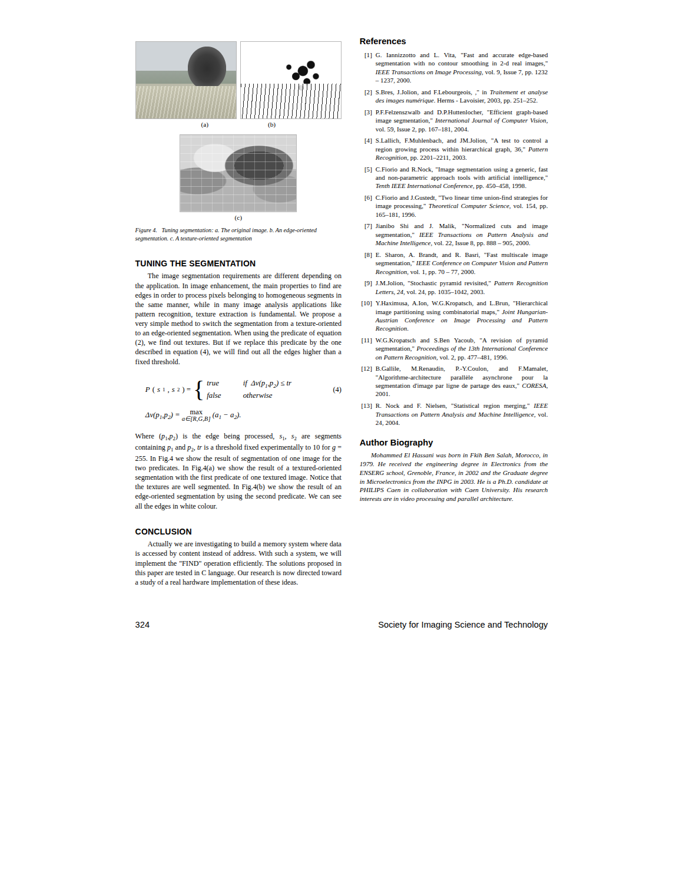(a) (b)
(c)
Figure 4. Tuning segmentation: a. The original image. b. An edge-oriented segmentation. c. A texture-oriented segmentation
TUNING THE SEGMENTATION
The image segmentation requirements are different depending on the application. In image enhancement, the main properties to find are edges in order to process pixels belonging to homogeneous segments in the same manner, while in many image analysis applications like pattern recognition, texture extraction is fundamental. We propose a very simple method to switch the segmentation from a texture-oriented to an edge-oriented segmentation. When using the predicate of equation (2), we find out textures. But if we replace this predicate by the one described in equation (4), we will find out all the edges higher than a fixed threshold.
P(s1,s2) = { true if Δv(p1,p2) ≤ tr false otherwise
(4)
Δv(p1,p2) = max
a∈[R,G,B] (a1 − a2).
Where (p1,p2) is the edge being processed, s1, s2 are segments containing p1 and p2, tr is a threshold fixed experimentally to 10 for g = 255. In Fig.4 we show the result of segmentation of one image for the two predicates. In Fig.4(a) we show the result of a textured-oriented segmentation with the first predicate of one textured image. Notice that the textures are well segmented. In Fig.4(b) we show the result of an edge-oriented segmentation by using the second predicate. We can see all the edges in white colour.
CONCLUSION
Actually we are investigating to build a memory system where data is accessed by content instead of address. With such a system, we will implement the "FIND" operation efficiently. The solutions proposed in this paper are tested in C language. Our research is now directed toward a study of a real hardware implementation of these ideas.
References
[1] G. Iannizzotto and L. Vita, "Fast and accurate edge-based segmentation with no contour smoothing in 2-d real images," IEEE Transactions on Image Processing, vol. 9, Issue 7, pp. 1232 – 1237, 2000.
[2] S.Bres, J.Jolion, and F.Lebourgeois, ," in Traitement et analyse des images numérique. Herms - Lavoisier, 2003, pp. 251–252.
[3] P.F.Felzenszwalb and D.P.Huttenlocher, "Efficient graph-based image segmentation," International Journal of Computer Vision, vol. 59, Issue 2, pp. 167–181, 2004.
[4] S.Lallich, F.Muhlenbach, and JM.Jolion, "A test to control a region growing process within hierarchical graph, 36," Pattern Recognition, pp. 2201–2211, 2003.
[5] C.Fiorio and R.Nock, "Image segmentation using a generic, fast and non-parametric approach tools with artificial intelligence," Tenth IEEE International Conference, pp. 450–458, 1998.
[6] C.Fiorio and J.Gustedt, "Two linear time union-find strategies for image processing," Theoretical Computer Science, vol. 154, pp. 165–181, 1996.
[7] Jianibo Shi and J. Malik, "Normalized cuts and image segmentation," IEEE Transactions on Pattern Analysis and Machine Intelligence, vol. 22, Issue 8, pp. 888 – 905, 2000.
[8] E. Sharon, A. Brandt, and R. Basri, "Fast multiscale image segmentation," IEEE Conference on Computer Vision and Pattern Recognition, vol. 1, pp. 70 – 77, 2000.
[9] J.M.Jolion, "Stochastic pyramid revisited," Pattern Recognition Letters, 24, vol. 24, pp. 1035–1042, 2003.
[10] Y.Haximusa, A.Ion, W.G.Kropatsch, and L.Brun, "Hierarchical image partitioning using combinatorial maps," Joint Hungarian-Austrian Conference on Image Processing and Pattern Recognition.
[11] W.G.Kropatsch and S.Ben Yacoub, "A revision of pyramid segmentation," Proceedings of the 13th International Conference on Pattern Recognition, vol. 2, pp. 477–481, 1996.
[12] B.Gallile, M.Renaudin, P.-Y.Coulon, and F.Mamalet, "Algorithme-architecture parallèle asynchrone pour la segmentation d'image par ligne de partage des eaux," CORESA, 2001.
[13] R. Nock and F. Nielsen, "Statistical region merging," IEEE Transactions on Pattern Analysis and Machine Intelligence, vol. 24, 2004.
Author Biography
Mohammed El Hassani was born in Fkih Ben Salah, Morocco, in 1979. He received the engineering degree in Electronics from the ENSERG school, Grenoble, France, in 2002 and the Graduate degree in Microelectronics from the INPG in 2003. He is a Ph.D. candidate at PHILIPS Caen in collaboration with Caen University. His research interests are in video processing and parallel architecture.
324
Society for Imaging Science and Technology